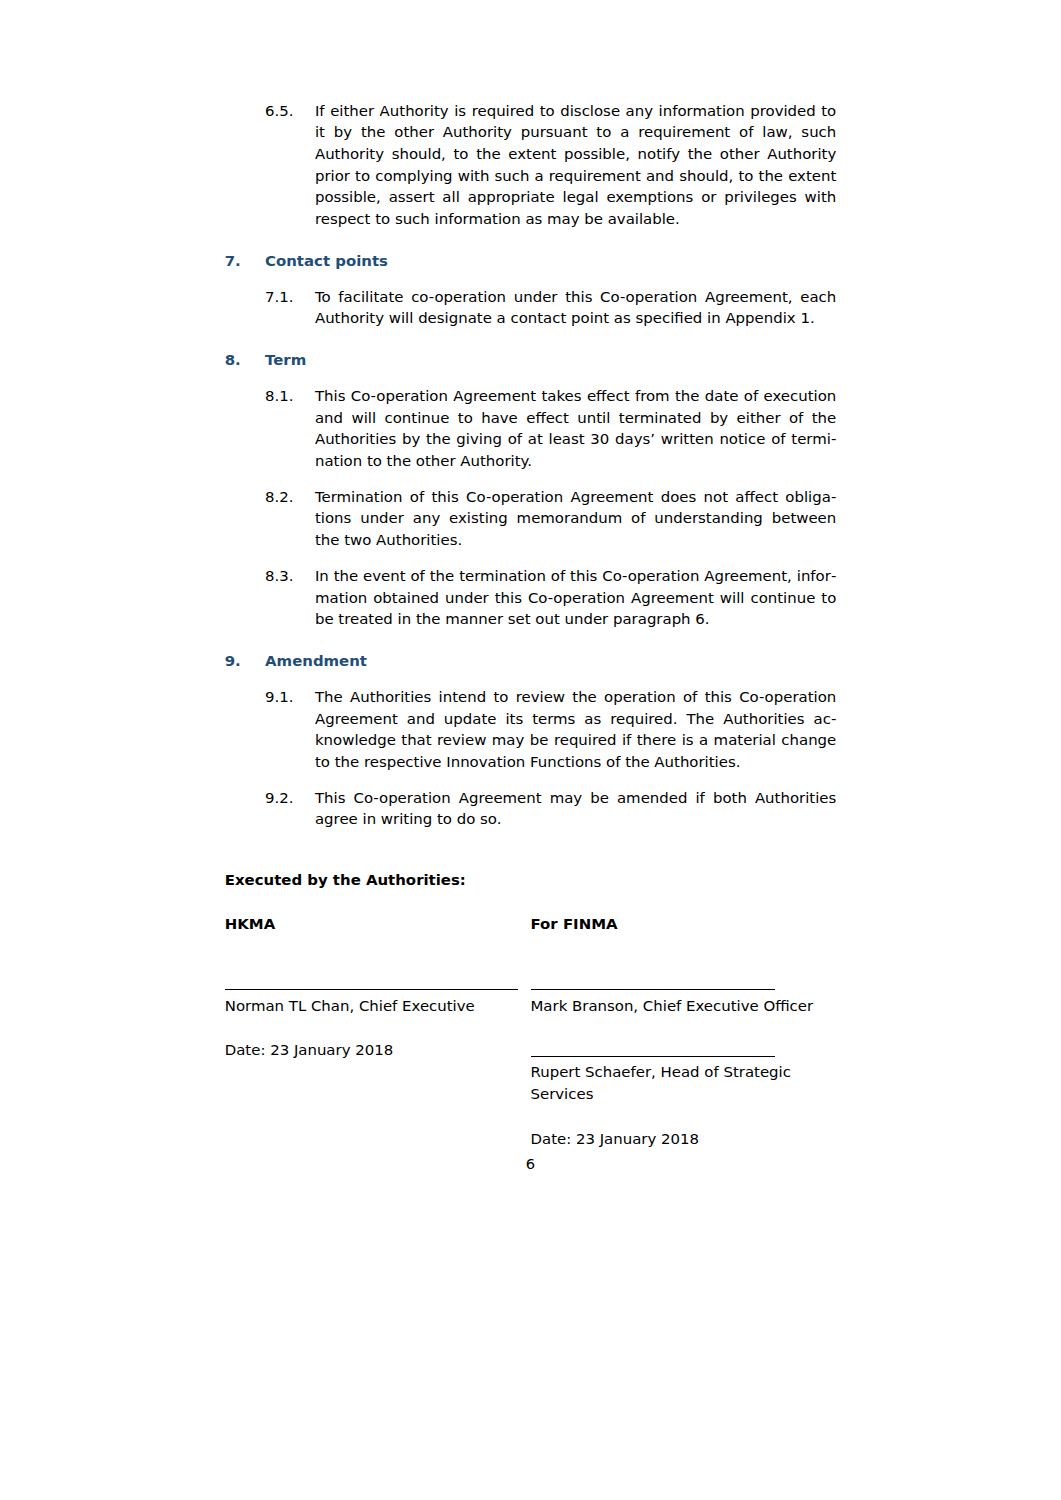6.5.
If either Authority is required to disclose any information provided to it by the other Authority pursuant to a requirement of law, such Authority should, to the extent possible, notify the other Authority prior to complying with such a requirement and should, to the extent possible, assert all appropriate legal exemptions or privileges with respect to such information as may be available.
7. Contact points
7.1.
To facilitate co-operation under this Co-operation Agreement, each Authority will designate a contact point as specified in Appendix 1.
8. Term
8.1.
This Co-operation Agreement takes effect from the date of execution and will continue to have effect until terminated by either of the Authorities by the giving of at least 30 days’ written notice of termination to the other Authority.
8.2.
Termination of this Co-operation Agreement does not affect obligations under any existing memorandum of understanding between the two Authorities.
8.3.
In the event of the termination of this Co-operation Agreement, information obtained under this Co-operation Agreement will continue to be treated in the manner set out under paragraph 6.
9. Amendment
9.1.
The Authorities intend to review the operation of this Co-operation Agreement and update its terms as required. The Authorities acknowledge that review may be required if there is a material change to the respective Innovation Functions of the Authorities.
9.2.
This Co-operation Agreement may be amended if both Authorities agree in writing to do so.
Executed by the Authorities:
| HKMA Norman TL Chan, Chief Executive Date: 23 January 2018 | For FINMA Mark Branson, Chief Executive Officer Rupert Schaefer, Head of Strategic Services Date: 23 January 2018 |
6